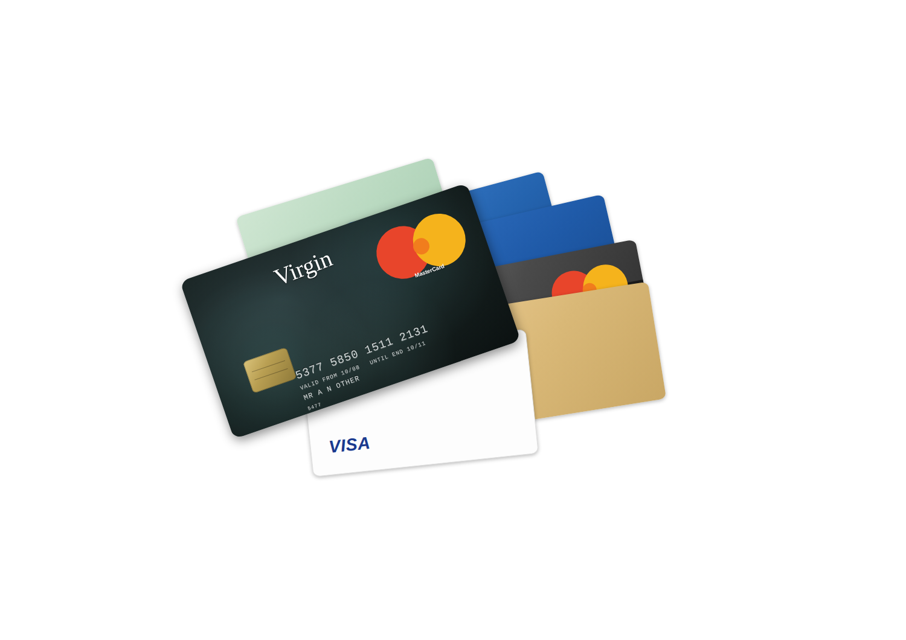VISA
VISA
MasterCard
VISA
Virgin
MasterCard
5377 5850 1511 2131
VALID FROM 10/08 UNTIL END 10/11
MR A N OTHER
5477